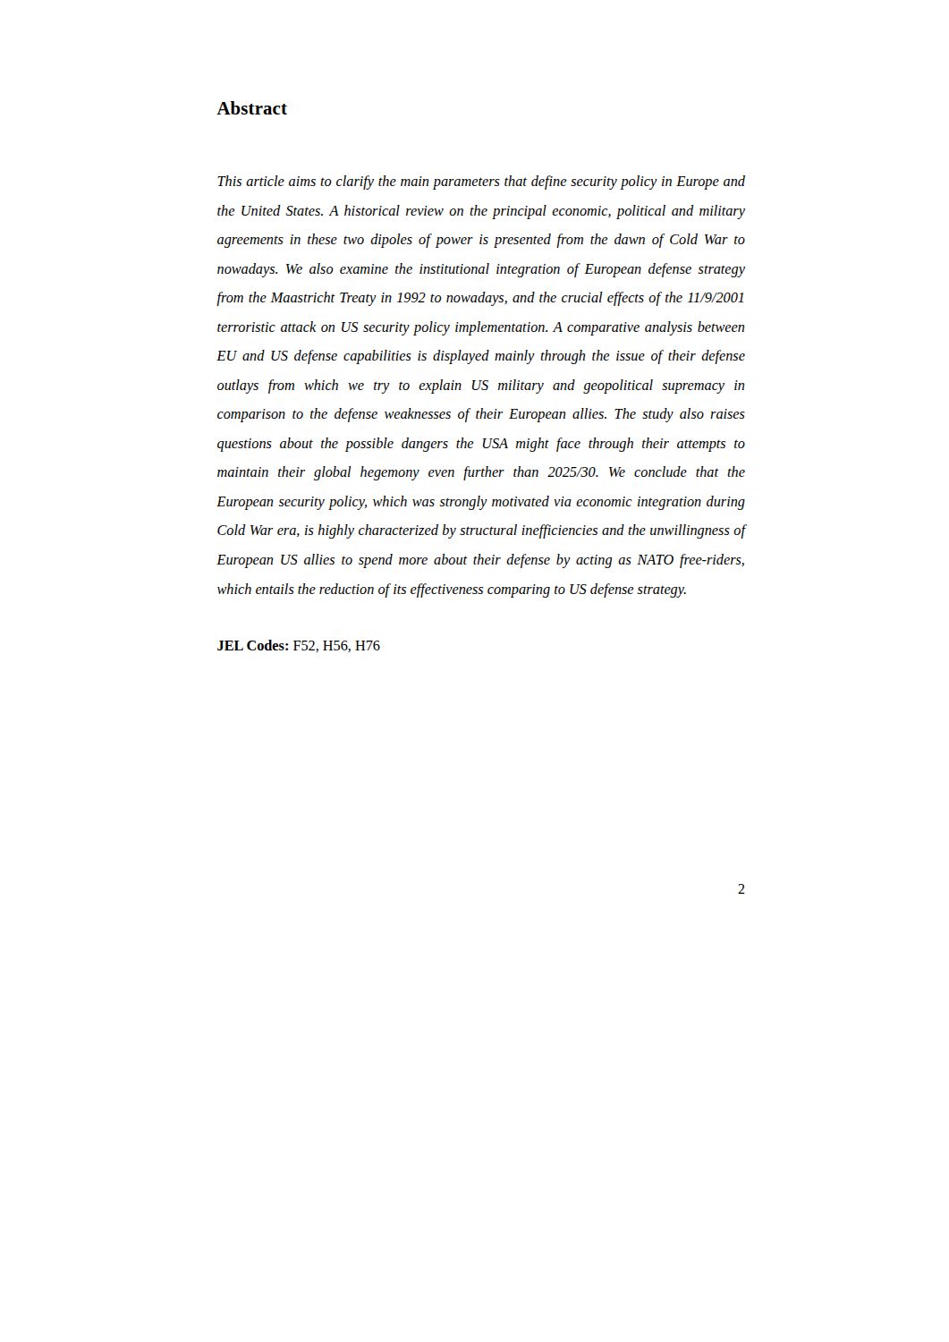Abstract
This article aims to clarify the main parameters that define security policy in Europe and the United States. A historical review on the principal economic, political and military agreements in these two dipoles of power is presented from the dawn of Cold War to nowadays. We also examine the institutional integration of European defense strategy from the Maastricht Treaty in 1992 to nowadays, and the crucial effects of the 11/9/2001 terroristic attack on US security policy implementation. A comparative analysis between EU and US defense capabilities is displayed mainly through the issue of their defense outlays from which we try to explain US military and geopolitical supremacy in comparison to the defense weaknesses of their European allies. The study also raises questions about the possible dangers the USA might face through their attempts to maintain their global hegemony even further than 2025/30. We conclude that the European security policy, which was strongly motivated via economic integration during Cold War era, is highly characterized by structural inefficiencies and the unwillingness of European US allies to spend more about their defense by acting as NATO free-riders, which entails the reduction of its effectiveness comparing to US defense strategy.
JEL Codes: F52, H56, H76
2